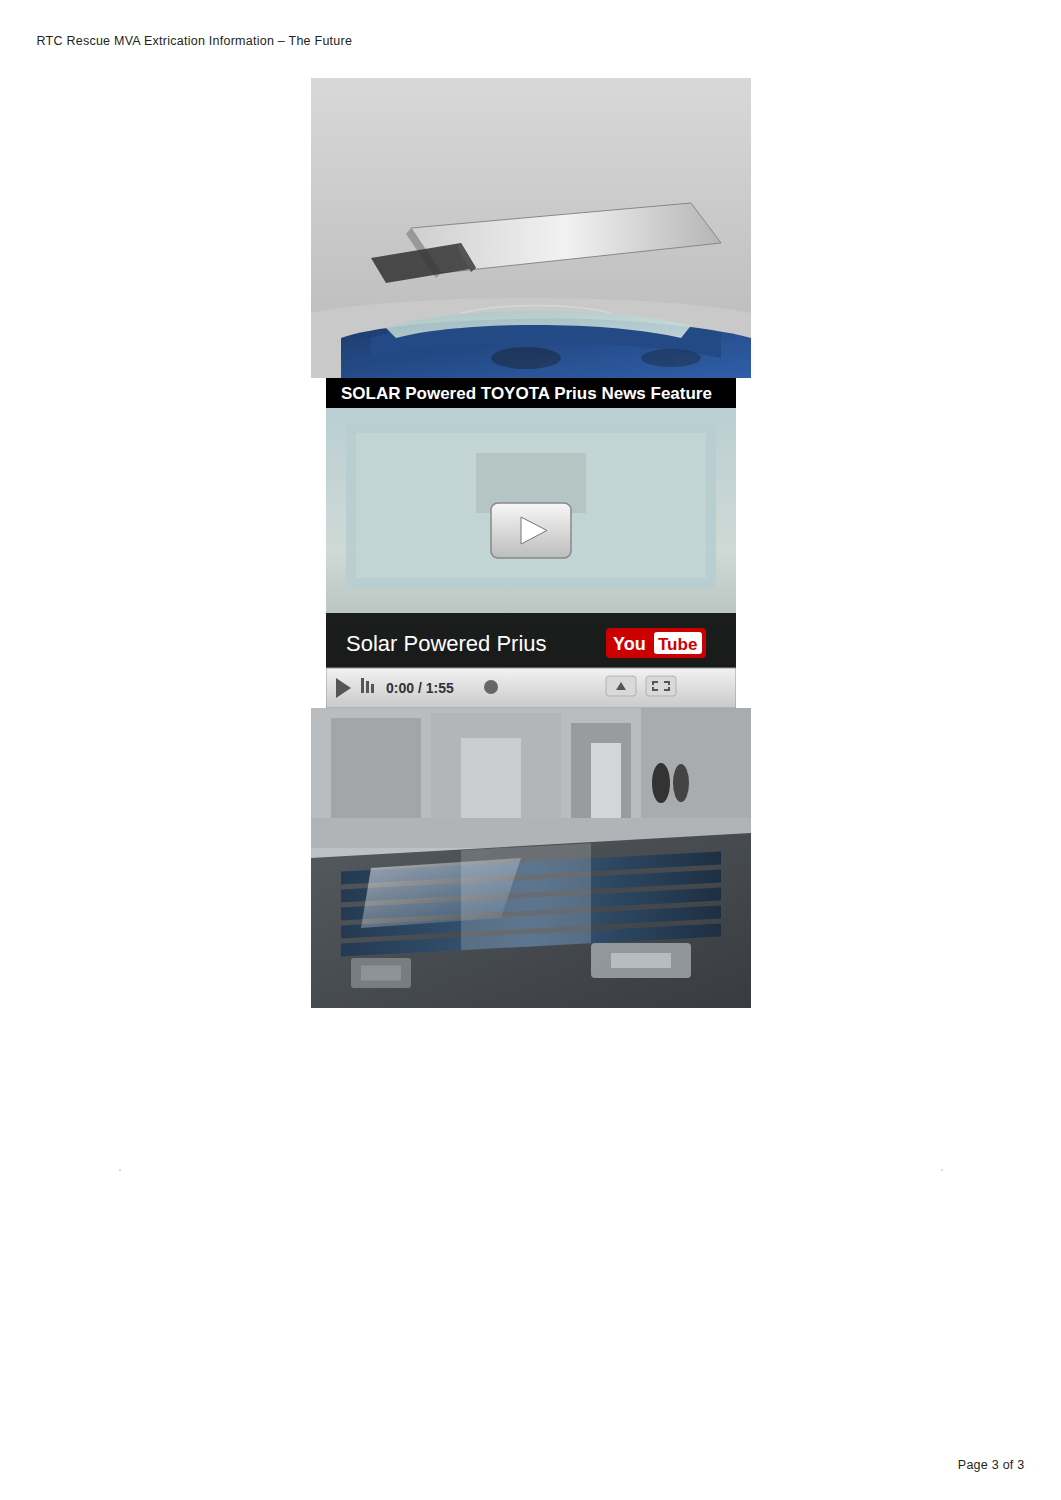RTC Rescue MVA Extrication Information – The Future
Page 3 of 3